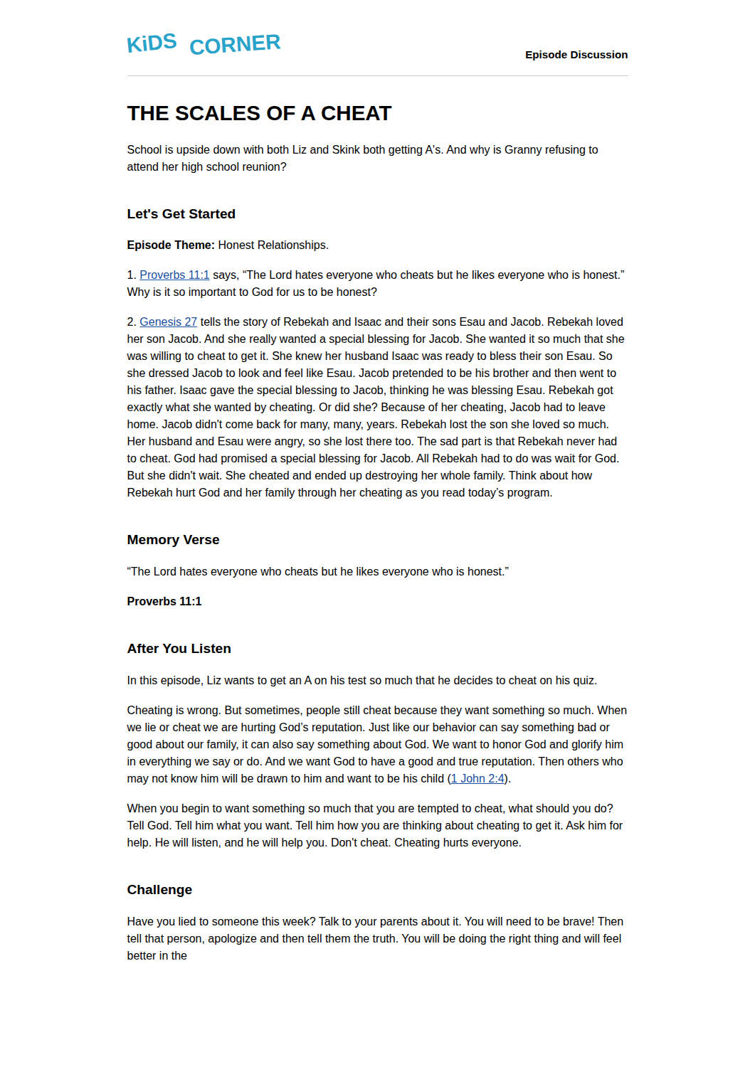Kids Corner KiDS CORNER
Episode Discussion
THE SCALES OF A CHEAT
School is upside down with both Liz and Skink both getting A's. And why is Granny refusing to attend her high school reunion?
Let's Get Started
Episode Theme: Honest Relationships.
1. Proverbs 11:1 says, “The Lord hates everyone who cheats but he likes everyone who is honest.” Why is it so important to God for us to be honest?
2. Genesis 27 tells the story of Rebekah and Isaac and their sons Esau and Jacob. Rebekah loved her son Jacob. And she really wanted a special blessing for Jacob. She wanted it so much that she was willing to cheat to get it. She knew her husband Isaac was ready to bless their son Esau. So she dressed Jacob to look and feel like Esau. Jacob pretended to be his brother and then went to his father. Isaac gave the special blessing to Jacob, thinking he was blessing Esau. Rebekah got exactly what she wanted by cheating. Or did she? Because of her cheating, Jacob had to leave home. Jacob didn't come back for many, many, years. Rebekah lost the son she loved so much. Her husband and Esau were angry, so she lost there too. The sad part is that Rebekah never had to cheat. God had promised a special blessing for Jacob. All Rebekah had to do was wait for God. But she didn't wait. She cheated and ended up destroying her whole family. Think about how Rebekah hurt God and her family through her cheating as you read today’s program.
Memory Verse
“The Lord hates everyone who cheats but he likes everyone who is honest.”
Proverbs 11:1
After You Listen
In this episode, Liz wants to get an A on his test so much that he decides to cheat on his quiz.
Cheating is wrong. But sometimes, people still cheat because they want something so much. When we lie or cheat we are hurting God’s reputation. Just like our behavior can say something bad or good about our family, it can also say something about God. We want to honor God and glorify him in everything we say or do. And we want God to have a good and true reputation. Then others who may not know him will be drawn to him and want to be his child (1 John 2:4).
When you begin to want something so much that you are tempted to cheat, what should you do? Tell God. Tell him what you want. Tell him how you are thinking about cheating to get it. Ask him for help. He will listen, and he will help you. Don't cheat. Cheating hurts everyone.
Challenge
Have you lied to someone this week? Talk to your parents about it. You will need to be brave! Then tell that person, apologize and then tell them the truth. You will be doing the right thing and will feel better in the